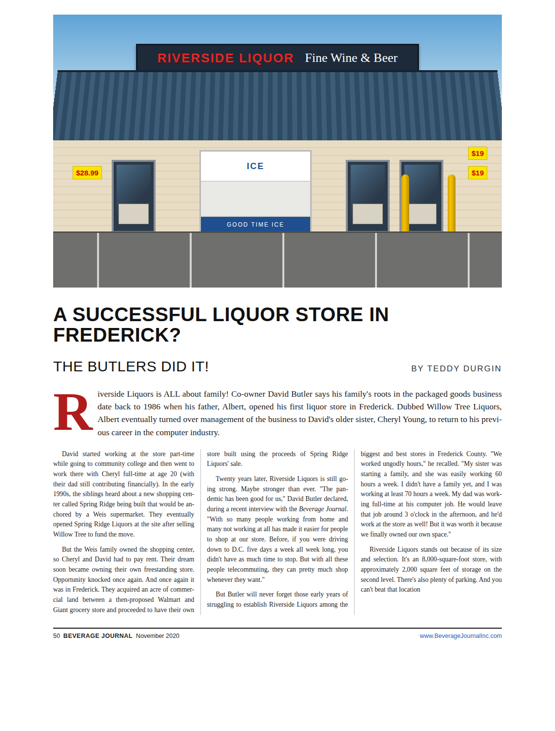RIVERSIDE LIQUOR Fine Wine & Beer
1299 1299-A
$28.99
20.99
$19
$19
ICE
GOOD TIME ICE
A SUCCESSFUL LIQUOR STORE IN FREDERICK?
THE BUTLERS DID IT!
BY TEDDY DURGIN
Riverside Liquors is ALL about family! Co-owner David Butler says his family's roots in the packaged goods business date back to 1986 when his father, Albert, opened his first liquor store in Frederick. Dubbed Willow Tree Liquors, Albert eventually turned over management of the business to David's older sister, Cheryl Young, to return to his previous career in the computer industry.
David started working at the store part-time while going to community college and then went to work there with Cheryl full-time at age 20 (with their dad still contributing financially). In the early 1990s, the siblings heard about a new shopping center called Spring Ridge being built that would be anchored by a Weis supermarket. They eventually opened Spring Ridge Liquors at the site after selling Willow Tree to fund the move.
But the Weis family owned the shopping center, so Cheryl and David had to pay rent. Their dream soon became owning their own freestanding store. Opportunity knocked once again. And once again it was in Frederick. They acquired an acre of commercial land between a then-proposed Walmart and Giant grocery store and proceeded to have their own store built using the proceeds of Spring Ridge Liquors' sale.
Twenty years later, Riverside Liquors is still going strong. Maybe stronger than ever. "The pandemic has been good for us," David Butler declared, during a recent interview with the Beverage Journal. "With so many people working from home and many not working at all has made it easier for people to shop at our store. Before, if you were driving down to D.C. five days a week all week long, you didn't have as much time to stop. But with all these people telecommuting, they can pretty much shop whenever they want."
But Butler will never forget those early years of struggling to establish Riverside Liquors among the biggest and best stores in Frederick County. "We worked ungodly hours," he recalled. "My sister was starting a family, and she was easily working 60 hours a week. I didn't have a family yet, and I was working at least 70 hours a week. My dad was working full-time at his computer job. He would leave that job around 3 o'clock in the afternoon, and he'd work at the store as well! But it was worth it because we finally owned our own space."
Riverside Liquors stands out because of its size and selection. It's an 8,000-square-foot store, with approximately 2,000 square feet of storage on the second level. There's also plenty of parking. And you can't beat that location
50 BEVERAGE JOURNAL November 2020
www.BeverageJournalInc.com